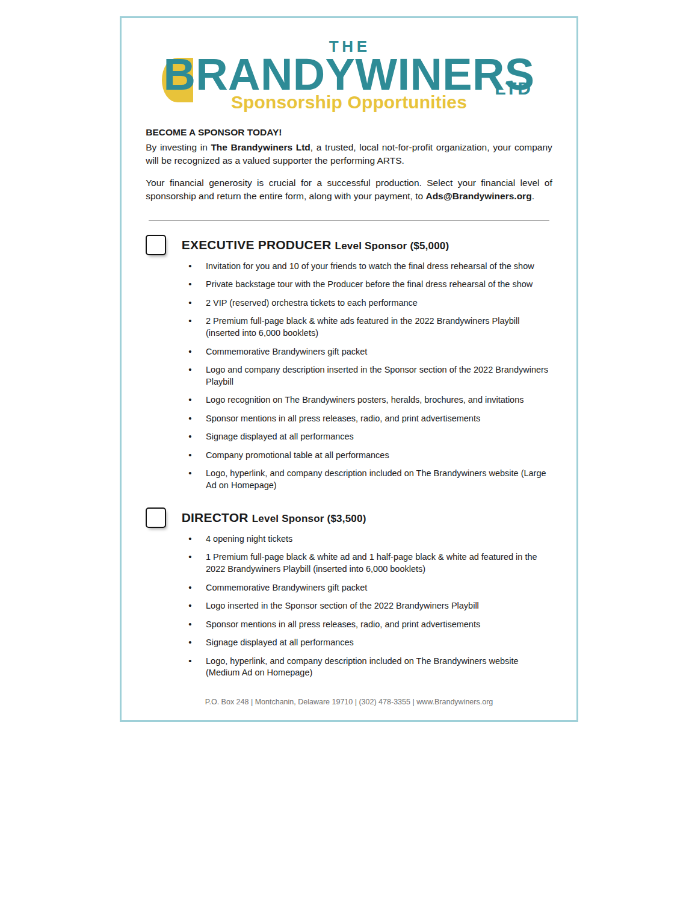THE
BRANDYWINERS LTD
Sponsorship Opportunities
BECOME A SPONSOR TODAY!
By investing in The Brandywiners Ltd, a trusted, local not-for-profit organization, your company will be recognized as a valued supporter the performing ARTS.
Your financial generosity is crucial for a successful production. Select your financial level of sponsorship and return the entire form, along with your payment, to Ads@Brandywiners.org.
EXECUTIVE PRODUCER Level Sponsor ($5,000)
Invitation for you and 10 of your friends to watch the final dress rehearsal of the show
Private backstage tour with the Producer before the final dress rehearsal of the show
2 VIP (reserved) orchestra tickets to each performance
2 Premium full-page black & white ads featured in the 2022 Brandywiners Playbill (inserted into 6,000 booklets)
Commemorative Brandywiners gift packet
Logo and company description inserted in the Sponsor section of the 2022 Brandywiners Playbill
Logo recognition on The Brandywiners posters, heralds, brochures, and invitations
Sponsor mentions in all press releases, radio, and print advertisements
Signage displayed at all performances
Company promotional table at all performances
Logo, hyperlink, and company description included on The Brandywiners website (Large Ad on Homepage)
DIRECTOR Level Sponsor ($3,500)
4 opening night tickets
1 Premium full-page black & white ad and 1 half-page black & white ad featured in the 2022 Brandywiners Playbill (inserted into 6,000 booklets)
Commemorative Brandywiners gift packet
Logo inserted in the Sponsor section of the 2022 Brandywiners Playbill
Sponsor mentions in all press releases, radio, and print advertisements
Signage displayed at all performances
Logo, hyperlink, and company description included on The Brandywiners website (Medium Ad on Homepage)
P.O. Box 248 | Montchanin, Delaware 19710 | (302) 478-3355 | www.Brandywiners.org